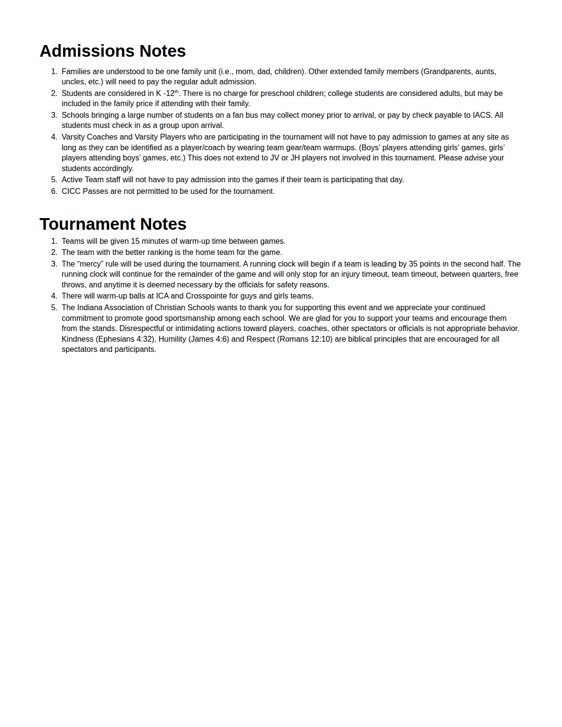Admissions Notes
Families are understood to be one family unit (i.e., mom, dad, children). Other extended family members (Grandparents, aunts, uncles, etc.) will need to pay the regular adult admission.
Students are considered in K -12th. There is no charge for preschool children; college students are considered adults, but may be included in the family price if attending with their family.
Schools bringing a large number of students on a fan bus may collect money prior to arrival, or pay by check payable to IACS. All students must check in as a group upon arrival.
Varsity Coaches and Varsity Players who are participating in the tournament will not have to pay admission to games at any site as long as they can be identified as a player/coach by wearing team gear/team warmups. (Boys’ players attending girls’ games, girls’ players attending boys’ games, etc.) This does not extend to JV or JH players not involved in this tournament. Please advise your students accordingly.
Active Team staff will not have to pay admission into the games if their team is participating that day.
CICC Passes are not permitted to be used for the tournament.
Tournament Notes
Teams will be given 15 minutes of warm-up time between games.
The team with the better ranking is the home team for the game.
The “mercy” rule will be used during the tournament. A running clock will begin if a team is leading by 35 points in the second half. The running clock will continue for the remainder of the game and will only stop for an injury timeout, team timeout, between quarters, free throws, and anytime it is deemed necessary by the officials for safety reasons.
There will warm-up balls at ICA and Crosspointe for guys and girls teams.
The Indiana Association of Christian Schools wants to thank you for supporting this event and we appreciate your continued commitment to promote good sportsmanship among each school. We are glad for you to support your teams and encourage them from the stands. Disrespectful or intimidating actions toward players, coaches, other spectators or officials is not appropriate behavior. Kindness (Ephesians 4:32), Humility (James 4:6) and Respect (Romans 12:10) are biblical principles that are encouraged for all spectators and participants.